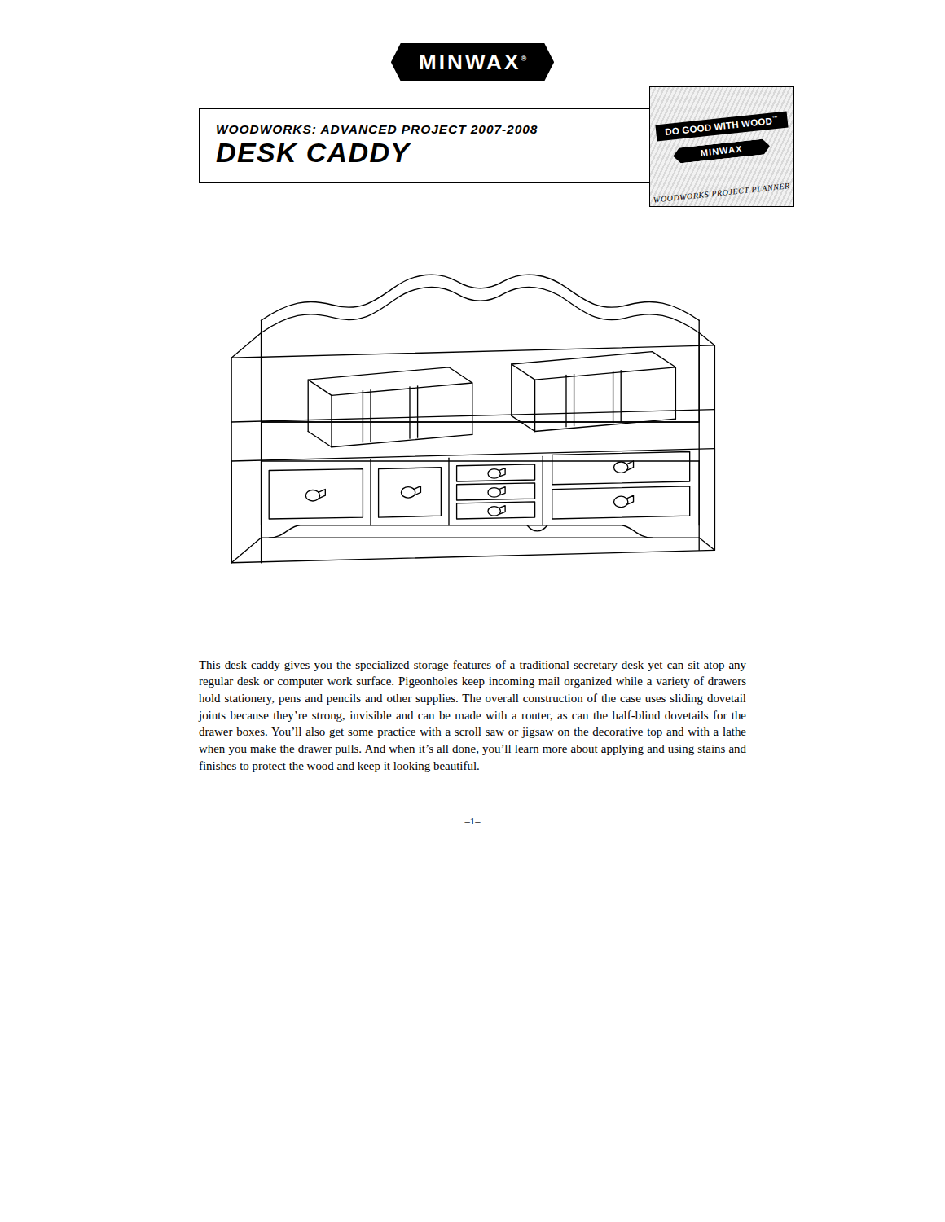MINWAX®
WOODWORKS: ADVANCED PROJECT 2007-2008
DESK CADDY
DO GOOD WITH WOOD™
MINWAX
WOODWORKS PROJECT PLANNER
Line drawing of a wooden desk caddy Perspective line drawing of a desk caddy with a scalloped decorative top rail, two raised pigeonhole shelves, a long open shelf, and a bank of five drawers with turned wooden pulls.
This desk caddy gives you the specialized storage features of a traditional secretary desk yet can sit atop any regular desk or computer work surface. Pigeonholes keep incoming mail organized while a variety of drawers hold stationery, pens and pencils and other supplies. The overall construction of the case uses sliding dovetail joints because they’re strong, invisible and can be made with a router, as can the half-blind dovetails for the drawer boxes. You’ll also get some practice with a scroll saw or jigsaw on the decorative top and with a lathe when you make the drawer pulls. And when it’s all done, you’ll learn more about applying and using stains and finishes to protect the wood and keep it looking beautiful.
–1–